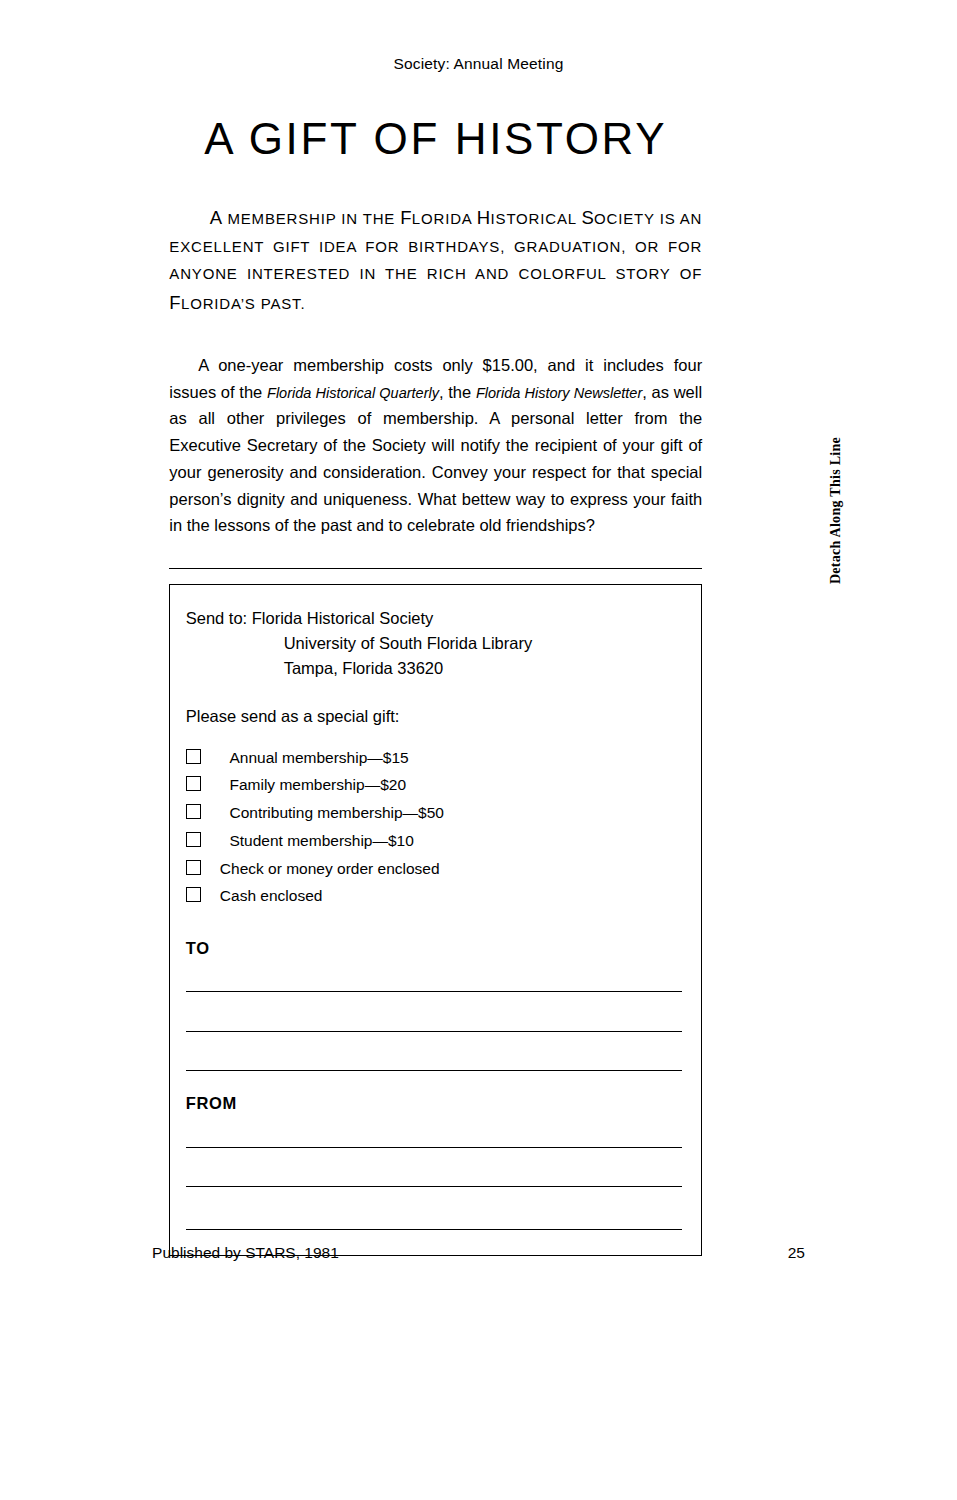Society: Annual Meeting
A GIFT OF HISTORY
A MEMBERSHIP IN THE FLORIDA HISTORICAL SOCIETY IS AN EXCELLENT GIFT IDEA FOR BIRTHDAYS, GRADUATION, OR FOR ANYONE INTERESTED IN THE RICH AND COLORFUL STORY OF FLORIDA’S PAST.
A one-year membership costs only $15.00, and it includes four issues of the Florida Historical Quarterly, the Florida History Newsletter, as well as all other privileges of membership. A personal letter from the Executive Secretary of the Society will notify the recipient of your gift of your generosity and consideration. Convey your respect for that special person’s dignity and uniqueness. What bettew way to express your faith in the lessons of the past and to celebrate old friendships?
Send to: Florida Historical Society University of South Florida Library Tampa, Florida 33620
Please send as a special gift:
Annual membership—$15
Family membership—$20
Contributing membership—$50
Student membership—$10
Check or money order enclosed
Cash enclosed
TO
FROM
Detach Along This Line
Published by STARS, 1981 25